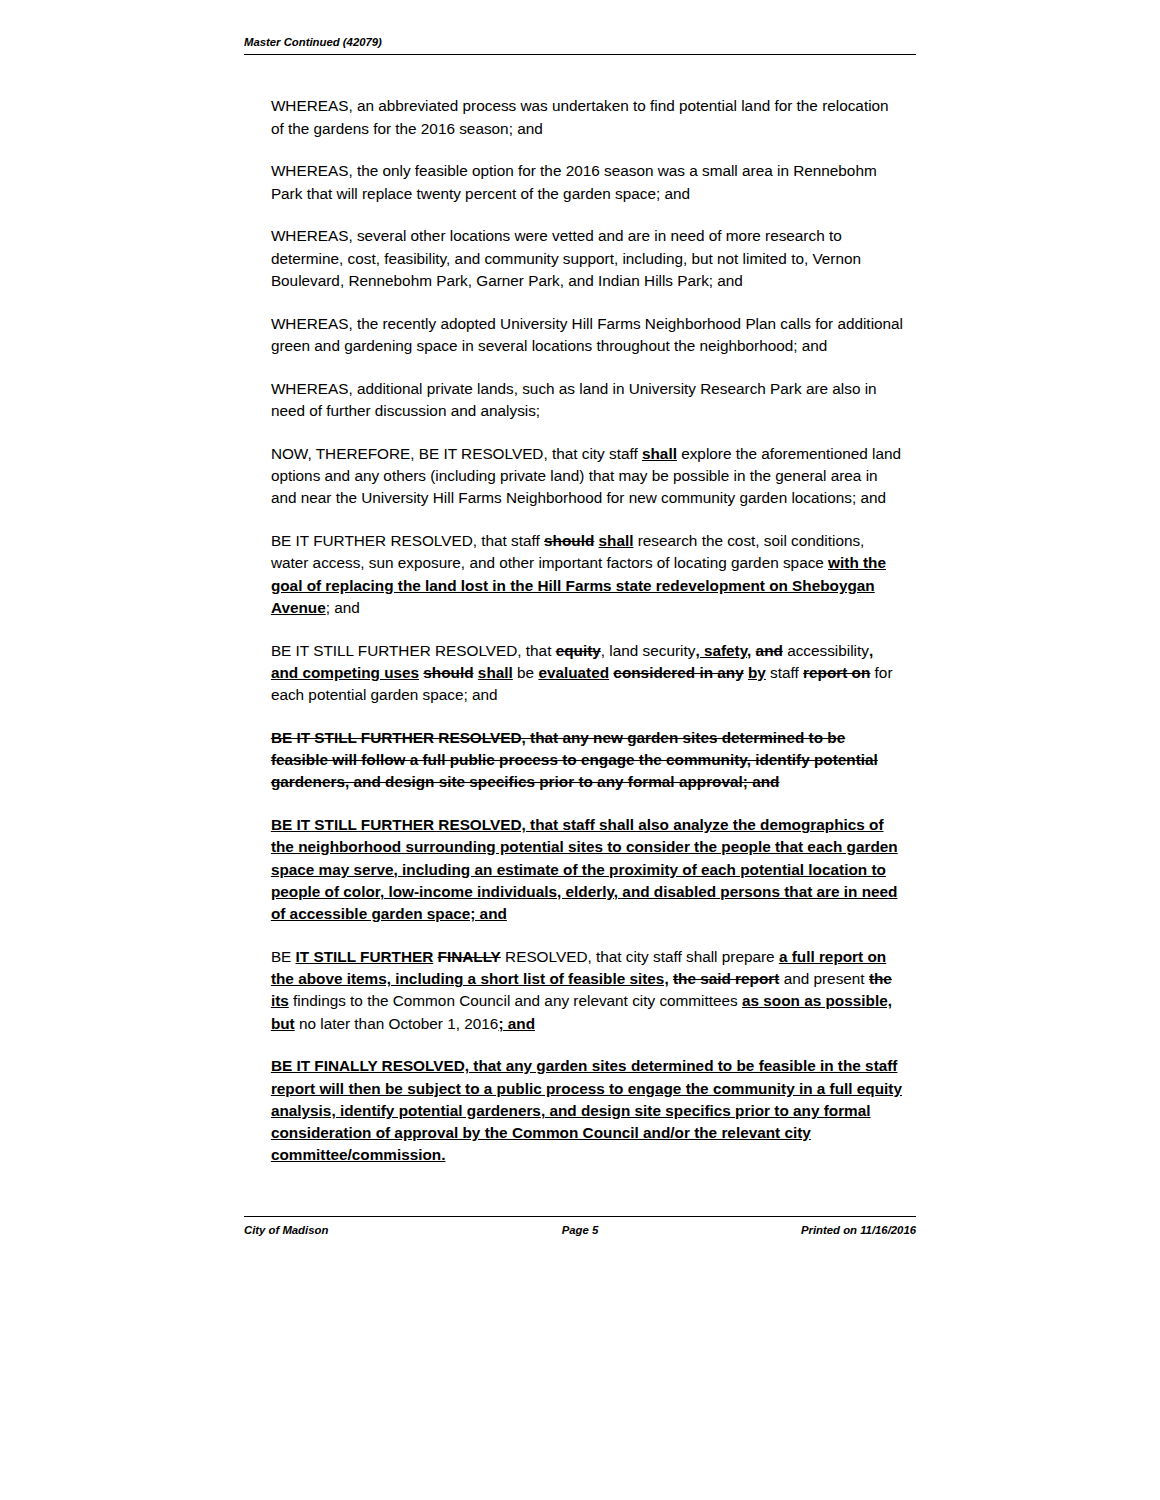Master Continued (42079)
WHEREAS, an abbreviated process was undertaken to find potential land for the relocation of the gardens for the 2016 season; and
WHEREAS, the only feasible option for the 2016 season was a small area in Rennebohm Park that will replace twenty percent of the garden space; and
WHEREAS, several other locations were vetted and are in need of more research to determine, cost, feasibility, and community support, including, but not limited to, Vernon Boulevard, Rennebohm Park, Garner Park, and Indian Hills Park; and
WHEREAS, the recently adopted University Hill Farms Neighborhood Plan calls for additional green and gardening space in several locations throughout the neighborhood; and
WHEREAS, additional private lands, such as land in University Research Park are also in need of further discussion and analysis;
NOW, THEREFORE, BE IT RESOLVED, that city staff shall explore the aforementioned land options and any others (including private land) that may be possible in the general area in and near the University Hill Farms Neighborhood for new community garden locations; and
BE IT FURTHER RESOLVED, that staff should shall research the cost, soil conditions, water access, sun exposure, and other important factors of locating garden space with the goal of replacing the land lost in the Hill Farms state redevelopment on Sheboygan Avenue; and
BE IT STILL FURTHER RESOLVED, that equity, land security, safety, and accessibility, and competing uses should shall be evaluated considered in any by staff report on for each potential garden space; and
BE IT STILL FURTHER RESOLVED, that any new garden sites determined to be feasible will follow a full public process to engage the community, identify potential gardeners, and design site specifics prior to any formal approval; and
BE IT STILL FURTHER RESOLVED, that staff shall also analyze the demographics of the neighborhood surrounding potential sites to consider the people that each garden space may serve, including an estimate of the proximity of each potential location to people of color, low-income individuals, elderly, and disabled persons that are in need of accessible garden space; and
BE IT STILL FURTHER FINALLY RESOLVED, that city staff shall prepare a full report on the above items, including a short list of feasible sites, the said report and present the its findings to the Common Council and any relevant city committees as soon as possible, but no later than October 1, 2016; and
BE IT FINALLY RESOLVED, that any garden sites determined to be feasible in the staff report will then be subject to a public process to engage the community in a full equity analysis, identify potential gardeners, and design site specifics prior to any formal consideration of approval by the Common Council and/or the relevant city committee/commission.
City of Madison
Page 5
Printed on 11/16/2016